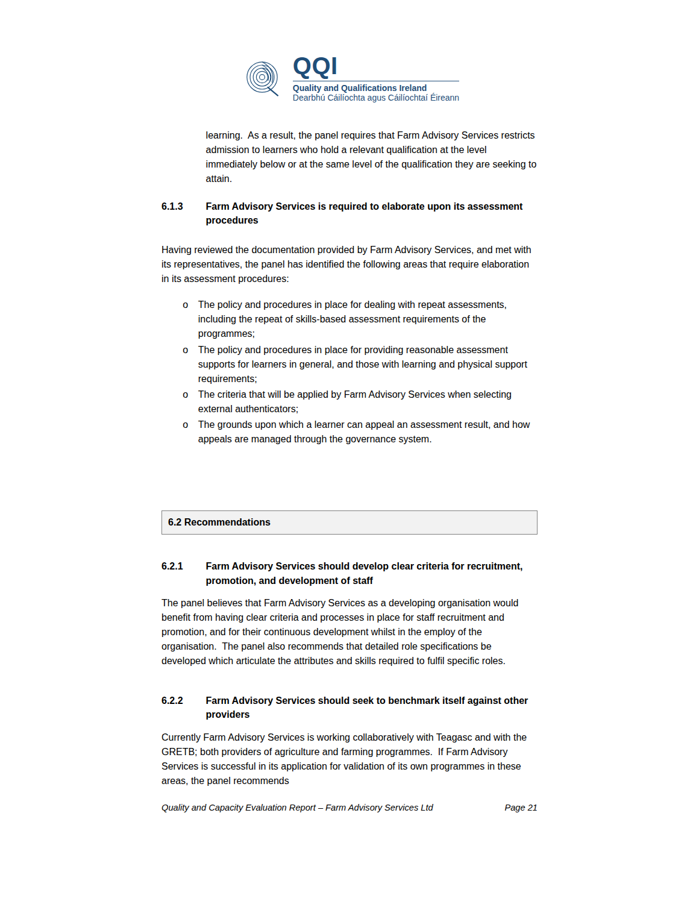QQI
Quality and Qualifications Ireland
Dearbhú Cáilíochta agus Cáilíochtaí Éireann
learning. As a result, the panel requires that Farm Advisory Services restricts admission to learners who hold a relevant qualification at the level immediately below or at the same level of the qualification they are seeking to attain.
6.1.3 Farm Advisory Services is required to elaborate upon its assessment procedures
Having reviewed the documentation provided by Farm Advisory Services, and met with its representatives, the panel has identified the following areas that require elaboration in its assessment procedures:
The policy and procedures in place for dealing with repeat assessments, including the repeat of skills-based assessment requirements of the programmes;
The policy and procedures in place for providing reasonable assessment supports for learners in general, and those with learning and physical support requirements;
The criteria that will be applied by Farm Advisory Services when selecting external authenticators;
The grounds upon which a learner can appeal an assessment result, and how appeals are managed through the governance system.
6.2 Recommendations
6.2.1 Farm Advisory Services should develop clear criteria for recruitment, promotion, and development of staff
The panel believes that Farm Advisory Services as a developing organisation would benefit from having clear criteria and processes in place for staff recruitment and promotion, and for their continuous development whilst in the employ of the organisation. The panel also recommends that detailed role specifications be developed which articulate the attributes and skills required to fulfil specific roles.
6.2.2 Farm Advisory Services should seek to benchmark itself against other providers
Currently Farm Advisory Services is working collaboratively with Teagasc and with the GRETB; both providers of agriculture and farming programmes. If Farm Advisory Services is successful in its application for validation of its own programmes in these areas, the panel recommends
Quality and Capacity Evaluation Report – Farm Advisory Services Ltd Page 21